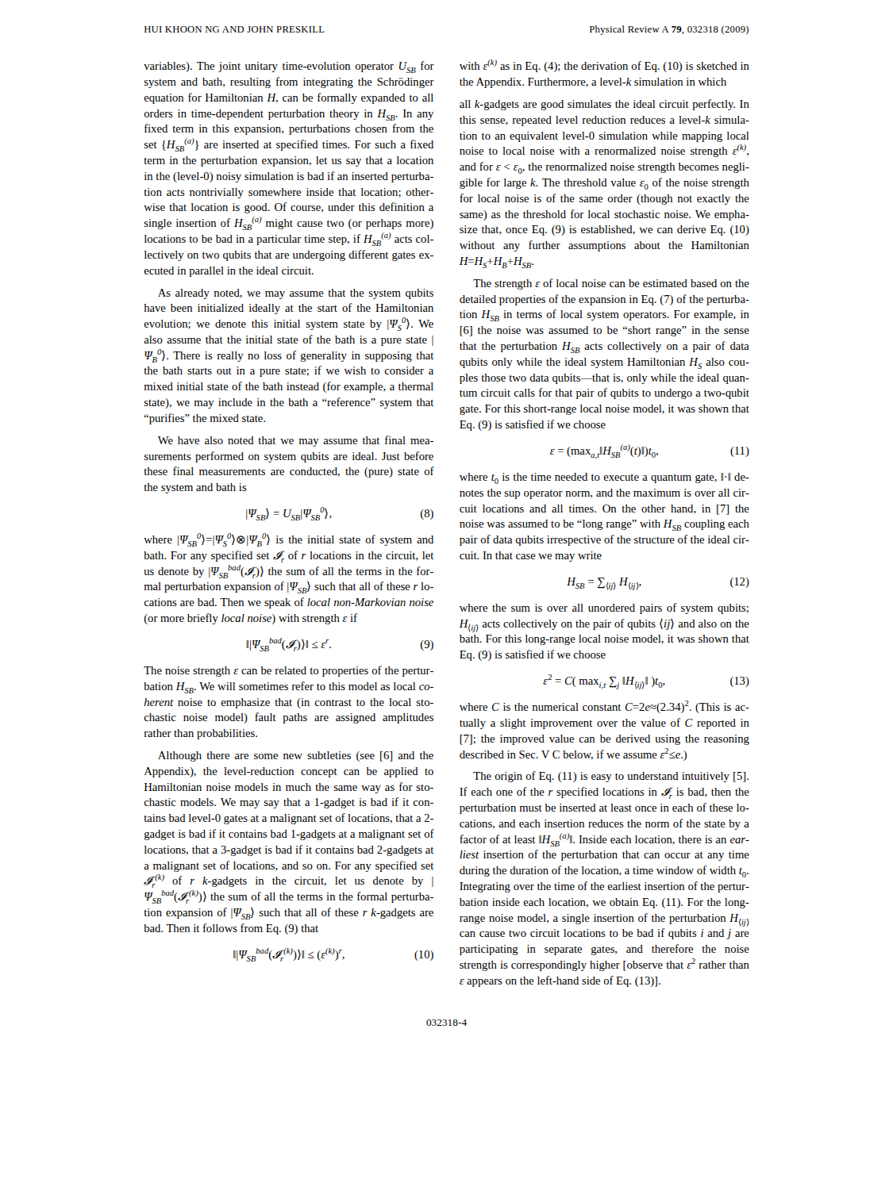Hui Khoon Ng and John Preskill
Physical Review A 79, 032318 (2009)
variables). The joint unitary time-evolution operator USB for system and bath, resulting from integrating the Schrödinger equation for Hamiltonian H, can be formally expanded to all orders in time-dependent perturbation theory in HSB. In any fixed term in this expansion, perturbations chosen from the set {HSB(a)} are inserted at specified times. For such a fixed term in the perturbation expansion, let us say that a location in the (level-0) noisy simulation is bad if an inserted perturbation acts nontrivially somewhere inside that location; otherwise that location is good. Of course, under this definition a single insertion of HSB(a) might cause two (or perhaps more) locations to be bad in a particular time step, if HSB(a) acts collectively on two qubits that are undergoing different gates executed in parallel in the ideal circuit.
As already noted, we may assume that the system qubits have been initialized ideally at the start of the Hamiltonian evolution; we denote this initial system state by |ΨS0⟩. We also assume that the initial state of the bath is a pure state |ΨB0⟩. There is really no loss of generality in supposing that the bath starts out in a pure state; if we wish to consider a mixed initial state of the bath instead (for example, a thermal state), we may include in the bath a “reference” system that “purifies” the mixed state.
We have also noted that we may assume that final measurements performed on system qubits are ideal. Just before these final measurements are conducted, the (pure) state of the system and bath is
|ΨSB⟩ = USB|ΨSB0⟩, (8)
where |ΨSB0⟩=|ΨS0⟩⊗|ΨB0⟩ is the initial state of system and bath. For any specified set 𝓘r of r locations in the circuit, let us denote by |ΨSBbad(𝓘r)⟩ the sum of all the terms in the formal perturbation expansion of |ΨSB⟩ such that all of these r locations are bad. Then we speak of local non-Markovian noise (or more briefly local noise) with strength ε if
‖|ΨSBbad(𝓘r)⟩‖ ≤ εr. (9)
The noise strength ε can be related to properties of the perturbation HSB. We will sometimes refer to this model as local coherent noise to emphasize that (in contrast to the local stochastic noise model) fault paths are assigned amplitudes rather than probabilities.
Although there are some new subtleties (see [6] and the Appendix), the level-reduction concept can be applied to Hamiltonian noise models in much the same way as for stochastic models. We may say that a 1-gadget is bad if it contains bad level-0 gates at a malignant set of locations, that a 2-gadget is bad if it contains bad 1-gadgets at a malignant set of locations, that a 3-gadget is bad if it contains bad 2-gadgets at a malignant set of locations, and so on. For any specified set 𝓘r(k) of r k-gadgets in the circuit, let us denote by |ΨSBbad(𝓘r(k))⟩ the sum of all the terms in the formal perturbation expansion of |ΨSB⟩ such that all of these r k-gadgets are bad. Then it follows from Eq. (9) that
‖|ΨSBbad(𝓘r(k))⟩‖ ≤ (ε(k))r, (10)
with ε(k) as in Eq. (4); the derivation of Eq. (10) is sketched in the Appendix. Furthermore, a level-k simulation in which
all k-gadgets are good simulates the ideal circuit perfectly. In this sense, repeated level reduction reduces a level-k simulation to an equivalent level-0 simulation while mapping local noise to local noise with a renormalized noise strength ε(k), and for ε < ε0, the renormalized noise strength becomes negligible for large k. The threshold value ε0 of the noise strength for local noise is of the same order (though not exactly the same) as the threshold for local stochastic noise. We emphasize that, once Eq. (9) is established, we can derive Eq. (10) without any further assumptions about the Hamiltonian H=HS+HB+HSB.
The strength ε of local noise can be estimated based on the detailed properties of the expansion in Eq. (7) of the perturbation HSB in terms of local system operators. For example, in [6] the noise was assumed to be “short range” in the sense that the perturbation HSB acts collectively on a pair of data qubits only while the ideal system Hamiltonian HS also couples those two data qubits—that is, only while the ideal quantum circuit calls for that pair of qubits to undergo a two-qubit gate. For this short-range local noise model, it was shown that Eq. (9) is satisfied if we choose
ε = (maxa,t‖HSB(a)(t)‖)t0, (11)
where t0 is the time needed to execute a quantum gate, ‖·‖ denotes the sup operator norm, and the maximum is over all circuit locations and all times. On the other hand, in [7] the noise was assumed to be “long range” with HSB coupling each pair of data qubits irrespective of the structure of the ideal circuit. In that case we may write
HSB = ∑⟨ij⟩ H⟨ij⟩, (12)
where the sum is over all unordered pairs of system qubits; H⟨ij⟩ acts collectively on the pair of qubits ⟨ij⟩ and also on the bath. For this long-range local noise model, it was shown that Eq. (9) is satisfied if we choose
ε2 = C( maxi,t ∑j ‖H⟨ij⟩‖ )t0, (13)
where C is the numerical constant C=2e≈(2.34)2. (This is actually a slight improvement over the value of C reported in [7]; the improved value can be derived using the reasoning described in Sec. V C below, if we assume ε2≤e.)
The origin of Eq. (11) is easy to understand intuitively [5]. If each one of the r specified locations in 𝓘r is bad, then the perturbation must be inserted at least once in each of these locations, and each insertion reduces the norm of the state by a factor of at least ‖HSB(a)‖. Inside each location, there is an earliest insertion of the perturbation that can occur at any time during the duration of the location, a time window of width t0. Integrating over the time of the earliest insertion of the perturbation inside each location, we obtain Eq. (11). For the long-range noise model, a single insertion of the perturbation H⟨ij⟩ can cause two circuit locations to be bad if qubits i and j are participating in separate gates, and therefore the noise strength is correspondingly higher [observe that ε2 rather than ε appears on the left-hand side of Eq. (13)].
032318-4